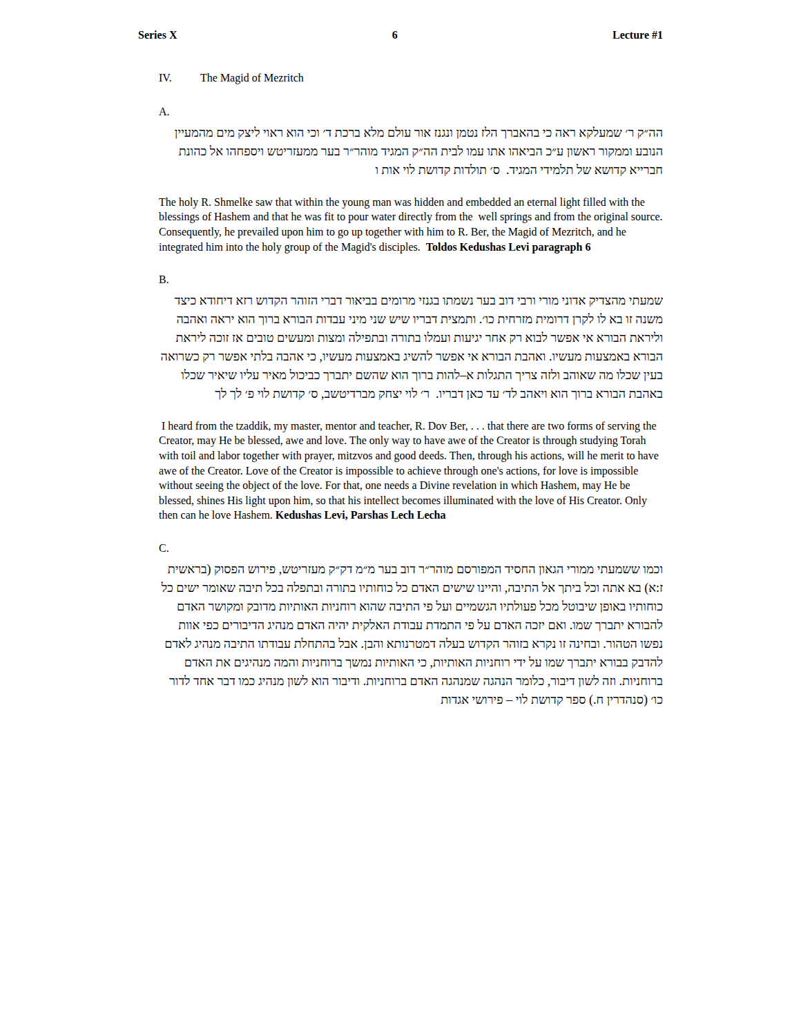Series X 6 Lecture #1
IV. The Magid of Mezritch
A.
הה״ק ר׳ שמעלקא ראה כי בהאברך הלז נטמן ונגנז אור עולם מלא ברכת ד׳ וכי הוא ראוי ליצק מים מהמעיין הנובע וממקור ראשון ע״כ הביאהו אתו עמו לבית הה״ק המגיד מוהר״ר בער ממעזריטש ויספחהו אל כהונת חברייא קדושא של תלמידי המגיד. ס׳ תולדות קדושת לוי אות ו
The holy R. Shmelke saw that within the young man was hidden and embedded an eternal light filled with the blessings of Hashem and that he was fit to pour water directly from the well springs and from the original source. Consequently, he prevailed upon him to go up together with him to R. Ber, the Magid of Mezritch, and he integrated him into the holy group of the Magid's disciples. Toldos Kedushas Levi paragraph 6
B.
שמעתי מהצדיק אדוני מורי ורבי דוב בער נשמתו בגנזי מרומים בביאור דברי הזוהר הקדוש רזא דיחודא כיצד משנה זו בא לו לקרן דרומית מזרחית כו׳. ותמצית דבריו שיש שני מיני עבדות הבורא ברוך הוא יראה ואהבה וליראת הבורא אי אפשר לבוא רק אחר יגיעות ועמלו בתורה ובתפילה ומצות ומעשים טובים אז זוכה ליראת הבורא באמצעות מעשיו. ואהבת הבורא אי אפשר להשיג באמצעות מעשיו, כי אהבה בלתי אפשר רק כשרואה בעין שכלו מה שאוהב ולזה צריך התגלות א–להות ברוך הוא שהשם יתברך כביכול מאיר עליו שיאיר שכלו באהבת הבורא ברוך הוא ויאהב לד׳ עד כאן דבריו. ר׳ לוי יצחק מברדיטשב, ס׳ קדושת לוי פ׳ לך לך
I heard from the tzaddik, my master, mentor and teacher, R. Dov Ber, . . . that there are two forms of serving the Creator, may He be blessed, awe and love. The only way to have awe of the Creator is through studying Torah with toil and labor together with prayer, mitzvos and good deeds. Then, through his actions, will he merit to have awe of the Creator. Love of the Creator is impossible to achieve through one's actions, for love is impossible without seeing the object of the love. For that, one needs a Divine revelation in which Hashem, may He be blessed, shines His light upon him, so that his intellect becomes illuminated with the love of His Creator. Only then can he love Hashem. Kedushas Levi, Parshas Lech Lecha
C.
וכמו ששמעתי ממורי הגאון החסיד המפורסם מוהר״ר דוב בער מ״מ דק״ק מעזריטש, פירוש הפסוק (בראשית ז:א) בא אתה וכל ביתך אל התיבה, והיינו שישים האדם כל כוחותיו בתורה ובתפלה בכל תיבה שאומר ישים כל כוחותיו באופן שיבוטל מכל פעולתיו הגשמיים ועל פי התיבה שהוא רוחניות האותיות מדובק ומקושר האדם להבורא יתברך שמו. ואם יזכה האדם על פי התמדת עבודת האלקית יהיה האדם מנהיג הדיבורים כפי אוות נפשו הטהור. ובחינה זו נקרא בזוהר הקדוש בעלה דמטרנותא והבן. אבל בהתחלת עבודתו התיבה מנהיג לאדם להדבק בבורא יתברך שמו על ידי רוחניות האותיות, כי האותיות נמשך ברוחניות והמה מנהיגים את האדם ברוחניות. וזה לשון דיבור, כלומר הנהגה שמנהגה האדם ברוחניות. ודיבור הוא לשון מנהיג כמו דבר אחד לדור כו׳ (סנהדרין ח.) ספר קדושת לוי – פירושי אגדות